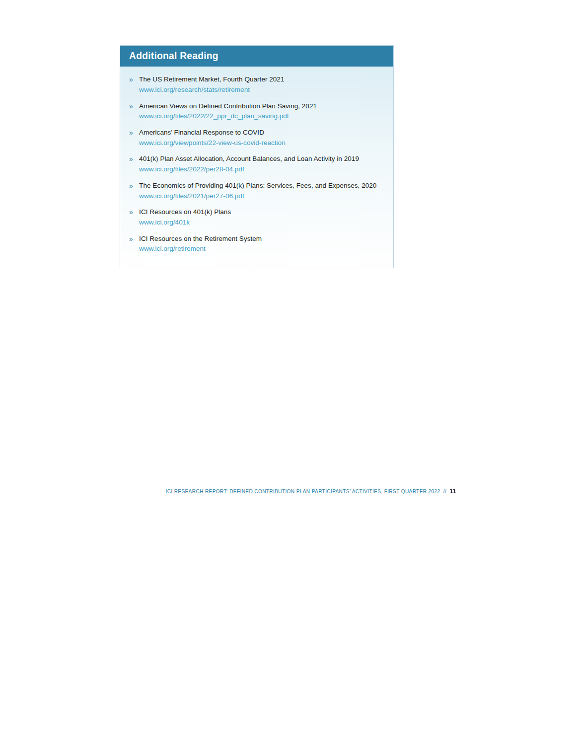Additional Reading
The US Retirement Market, Fourth Quarter 2021 www.ici.org/research/stats/retirement
American Views on Defined Contribution Plan Saving, 2021 www.ici.org/files/2022/22_ppr_dc_plan_saving.pdf
Americans’ Financial Response to COVID www.ici.org/viewpoints/22-view-us-covid-reaction
401(k) Plan Asset Allocation, Account Balances, and Loan Activity in 2019 www.ici.org/files/2022/per28-04.pdf
The Economics of Providing 401(k) Plans: Services, Fees, and Expenses, 2020 www.ici.org/files/2021/per27-06.pdf
ICI Resources on 401(k) Plans www.ici.org/401k
ICI Resources on the Retirement System www.ici.org/retirement
ICI RESEARCH REPORT: DEFINED CONTRIBUTION PLAN PARTICIPANTS’ ACTIVITIES, FIRST QUARTER 2022 // 11